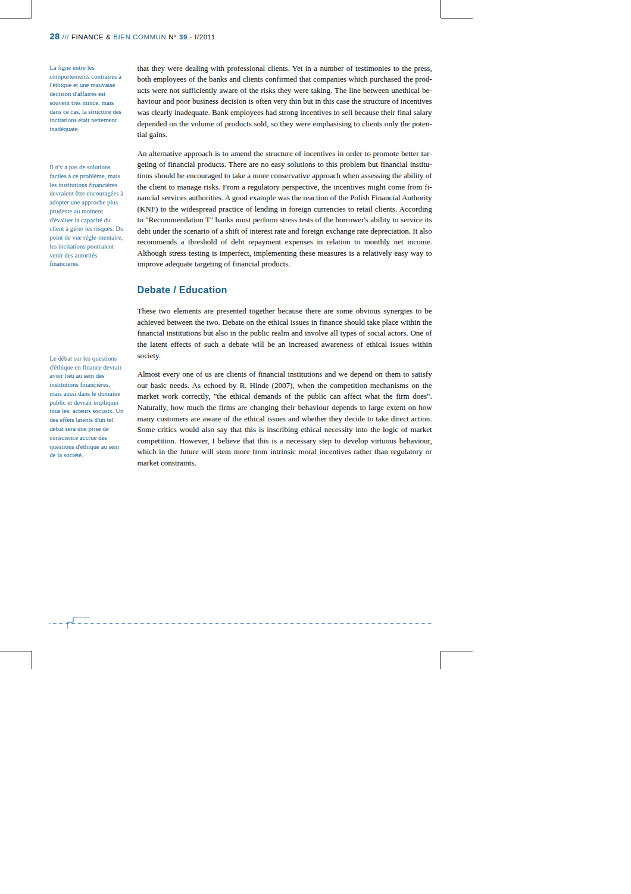28 /// FINANCE & BIEN COMMUN N° 39 - I/2011
La ligne entre les comportements contraires à l'éthique et une mauvaise décision d'affaires est souvent très mince, mais dans ce cas, la structure des incitations était nettement inadéquate.
Il n'y a pas de solutions faciles à ce problème, mais les institutions financières devraient être encouragées à adopter une approche plus prudente au moment d'évaluer la capacité du client à gérer les risques. Du point de vue régle-mentaire, les incitations pourraient venir des autorités financières.
Le débat sur les questions d'éthique en finance devrait avoir lieu au sein des institutions financières, mais aussi dans le domaine public et devrait impliquer tous les acteurs sociaux. Un des effets latents d'un tel débat sera une prise de conscience accrue des questions d'éthique au sein de la société.
that they were dealing with professional clients. Yet in a number of testimonies to the press, both employees of the banks and clients confirmed that companies which purchased the products were not sufficiently aware of the risks they were taking. The line between unethical behaviour and poor business decision is often very thin but in this case the structure of incentives was clearly inadequate. Bank employees had strong incentives to sell because their final salary depended on the volume of products sold, so they were emphasising to clients only the potential gains.
An alternative approach is to amend the structure of incentives in order to promote better targeting of financial products. There are no easy solutions to this problem but financial institutions should be encouraged to take a more conservative approach when assessing the ability of the client to manage risks. From a regulatory perspective, the incentives might come from financial services authorities. A good example was the reaction of the Polish Financial Authority (KNF) to the widespread practice of lending in foreign currencies to retail clients. According to "Recommendation T" banks must perform stress tests of the borrower's ability to service its debt under the scenario of a shift of interest rate and foreign exchange rate depreciation. It also recommends a threshold of debt repayment expenses in relation to monthly net income. Although stress testing is imperfect, implementing these measures is a relatively easy way to improve adequate targeting of financial products.
Debate / Education
These two elements are presented together because there are some obvious synergies to be achieved between the two. Debate on the ethical issues in finance should take place within the financial institutions but also in the public realm and involve all types of social actors. One of the latent effects of such a debate will be an increased awareness of ethical issues within society.
Almost every one of us are clients of financial institutions and we depend on them to satisfy our basic needs. As echoed by R. Hinde (2007), when the competition mechanisms on the market work correctly, "the ethical demands of the public can affect what the firm does". Naturally, how much the firms are changing their behaviour depends to large extent on how many customers are aware of the ethical issues and whether they decide to take direct action. Some critics would also say that this is inscribing ethical necessity into the logic of market competition. However, I believe that this is a necessary step to develop virtuous behaviour, which in the future will stem more from intrinsic moral incentives rather than regulatory or market constraints.